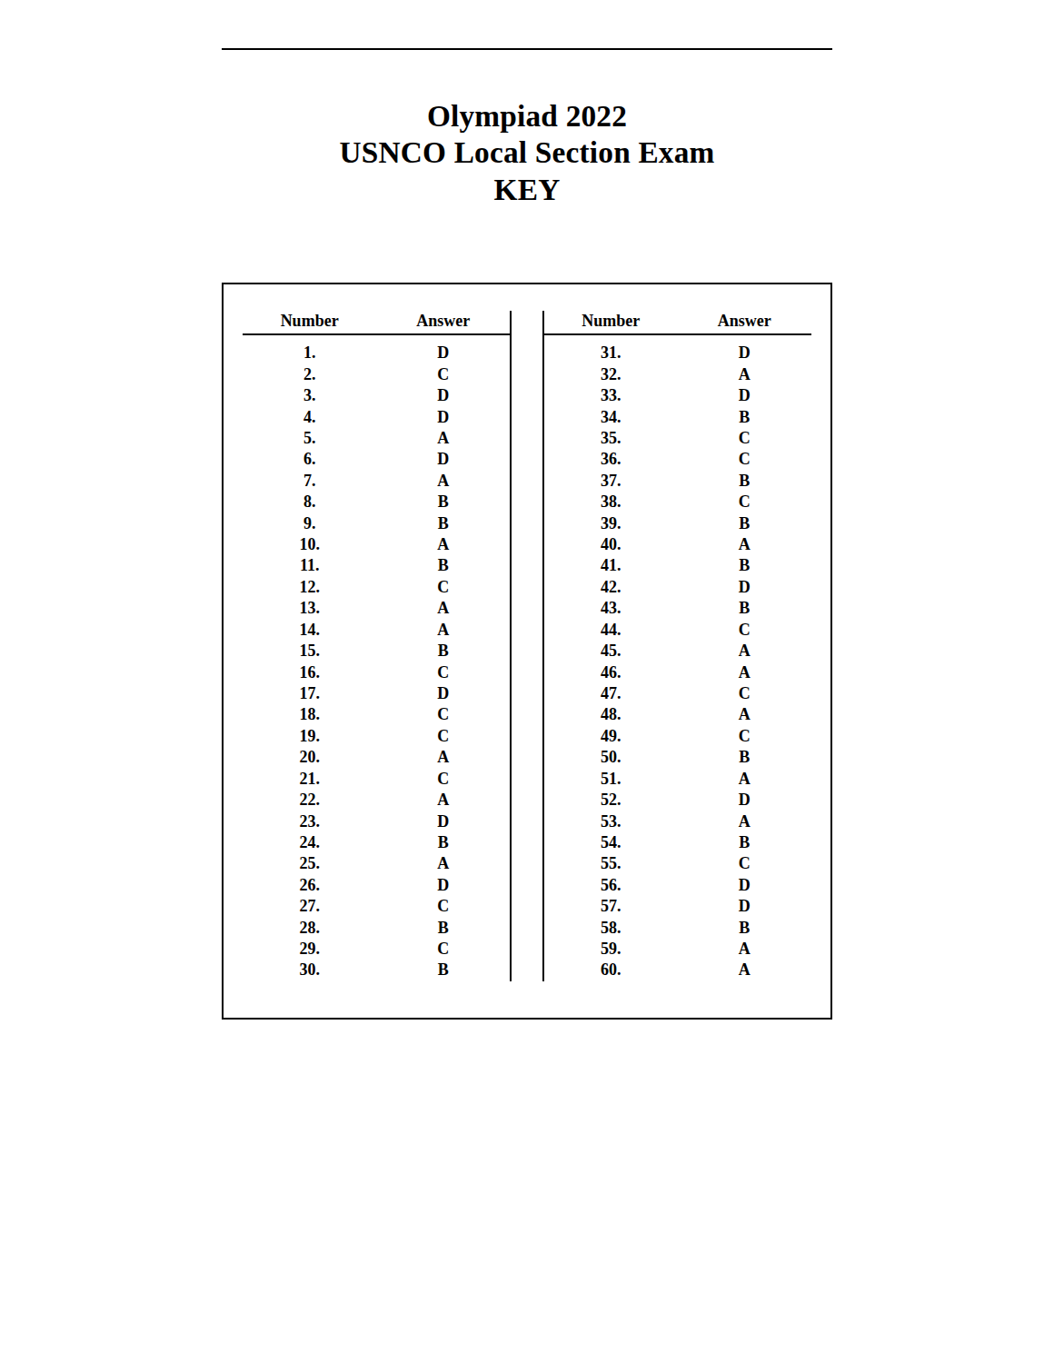Olympiad 2022
USNCO Local Section Exam
KEY
| / Number / Answer / / --- / --- / / 1. / D / / 2. / C / / 3. / D / / 4. / D / / 5. / A / / 6. / D / / 7. / A / / 8. / B / / 9. / B / / 10. / A / / 11. / B / / 12. / C / / 13. / A / / 14. / A / / 15. / B / / 16. / C / / 17. / D / / 18. / C / / 19. / C / / 20. / A / / 21. / C / / 22. / A / / 23. / D / / 24. / B / / 25. / A / / 26. / D / / 27. / C / / 28. / B / / 29. / C / / 30. / B / | | / Number / Answer / / --- / --- / / 31. / D / / 32. / A / / 33. / D / / 34. / B / / 35. / C / / 36. / C / / 37. / B / / 38. / C / / 39. / B / / 40. / A / / 41. / B / / 42. / D / / 43. / B / / 44. / C / / 45. / A / / 46. / A / / 47. / C / / 48. / A / / 49. / C / / 50. / B / / 51. / A / / 52. / D / / 53. / A / / 54. / B / / 55. / C / / 56. / D / / 57. / D / / 58. / B / / 59. / A / / 60. / A / |